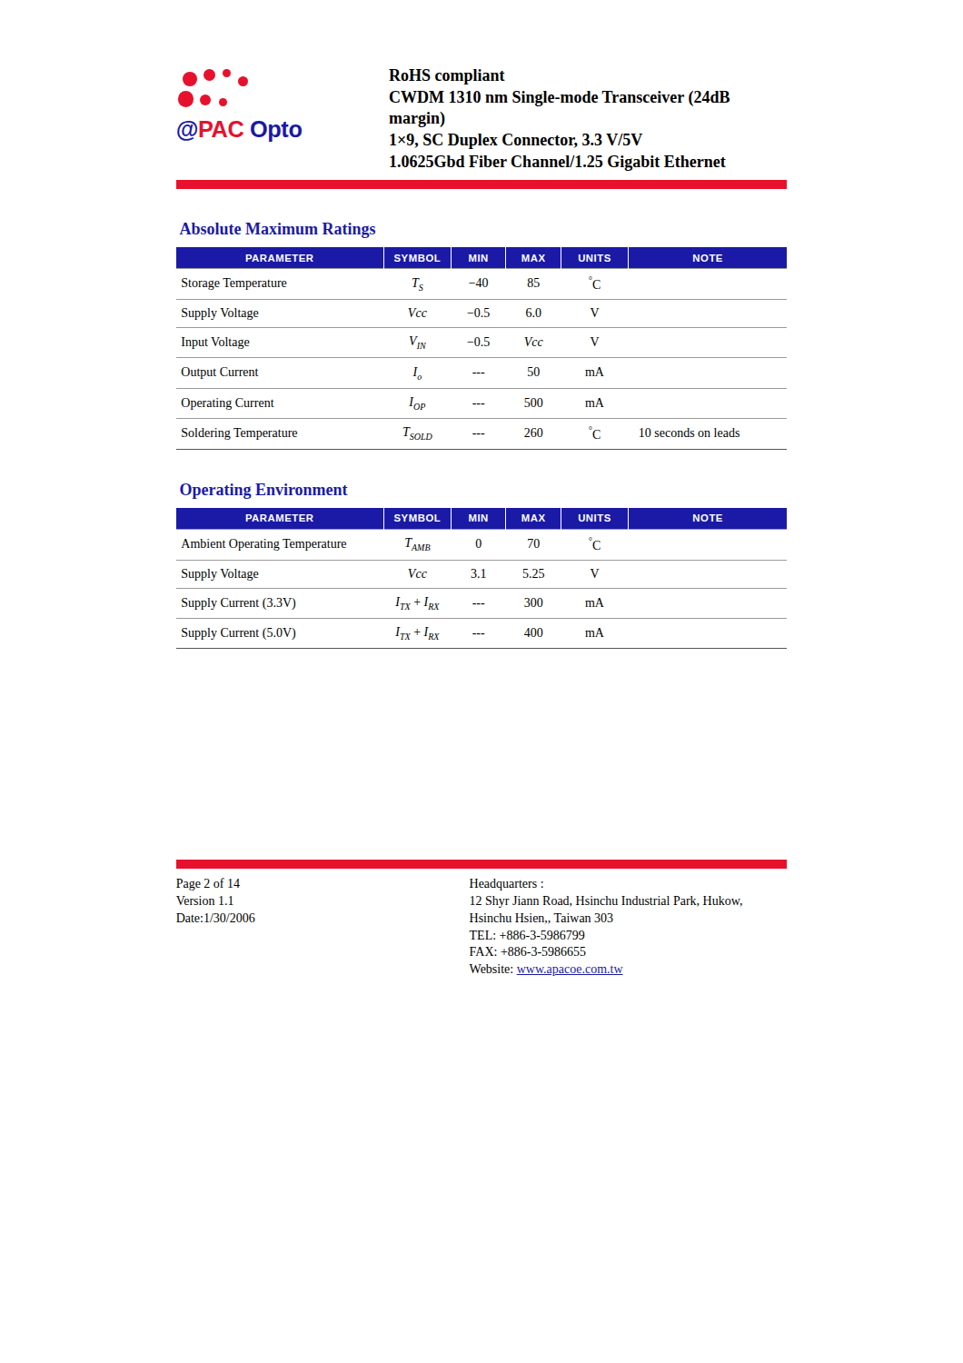@PAC Opto
RoHS compliant
CWDM 1310 nm Single-mode Transceiver (24dB margin)
1×9, SC Duplex Connector, 3.3 V/5V
1.0625Gbd Fiber Channel/1.25 Gigabit Ethernet
Absolute Maximum Ratings
| PARAMETER | SYMBOL | MIN | MAX | UNITS | NOTE |
| --- | --- | --- | --- | --- | --- |
| Storage Temperature | T S | −40 | 85 | ° C | |
| Supply Voltage | Vcc | −0.5 | 6.0 | V | |
| Input Voltage | V IN | −0.5 | Vcc | V | |
| Output Current | I o | --- | 50 | mA | |
| Operating Current | I OP | --- | 500 | mA | |
| Soldering Temperature | T SOLD | --- | 260 | ° C | 10 seconds on leads |
Operating Environment
| PARAMETER | SYMBOL | MIN | MAX | UNITS | NOTE |
| --- | --- | --- | --- | --- | --- |
| Ambient Operating Temperature | T AMB | 0 | 70 | ° C | |
| Supply Voltage | Vcc | 3.1 | 5.25 | V | |
| Supply Current (3.3V) | I TX + I RX | --- | 300 | mA | |
| Supply Current (5.0V) | I TX + I RX | --- | 400 | mA | |
Page 2 of 14
Version 1.1
Date:1/30/2006
Headquarters :
12 Shyr Jiann Road, Hsinchu Industrial Park, Hukow,
Hsinchu Hsien,, Taiwan 303
TEL: +886-3-5986799
FAX: +886-3-5986655
Website: www.apacoe.com.tw